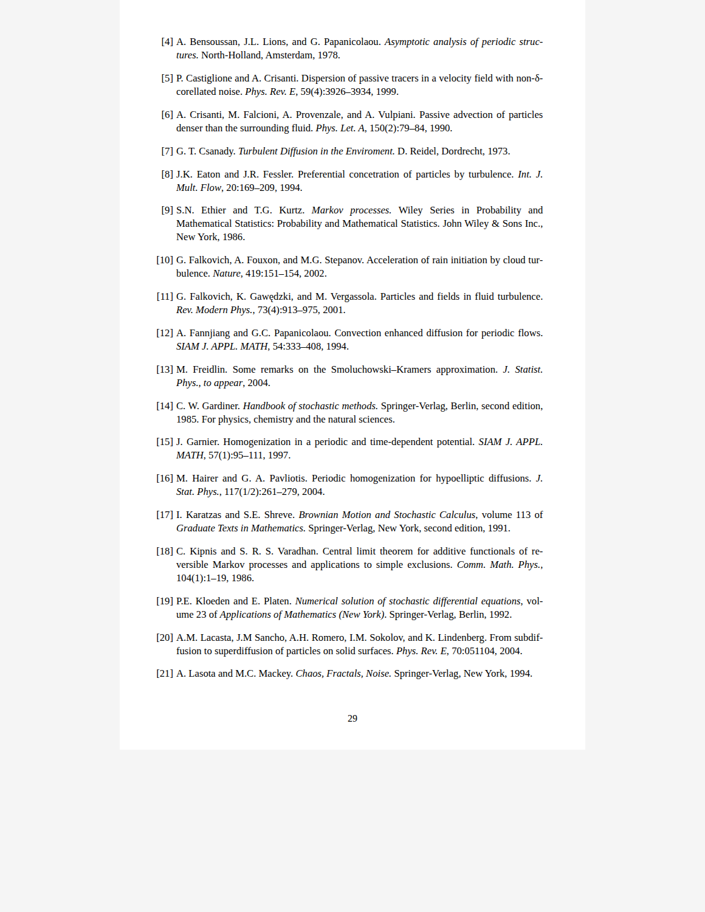[4] A. Bensoussan, J.L. Lions, and G. Papanicolaou. Asymptotic analysis of periodic structures. North-Holland, Amsterdam, 1978.
[5] P. Castiglione and A. Crisanti. Dispersion of passive tracers in a velocity field with non-δ- corellated noise. Phys. Rev. E, 59(4):3926–3934, 1999.
[6] A. Crisanti, M. Falcioni, A. Provenzale, and A. Vulpiani. Passive advection of particles denser than the surrounding fluid. Phys. Let. A, 150(2):79–84, 1990.
[7] G. T. Csanady. Turbulent Diffusion in the Enviroment. D. Reidel, Dordrecht, 1973.
[8] J.K. Eaton and J.R. Fessler. Preferential concetration of particles by turbulence. Int. J. Mult. Flow, 20:169–209, 1994.
[9] S.N. Ethier and T.G. Kurtz. Markov processes. Wiley Series in Probability and Mathematical Statistics: Probability and Mathematical Statistics. John Wiley & Sons Inc., New York, 1986.
[10] G. Falkovich, A. Fouxon, and M.G. Stepanov. Acceleration of rain initiation by cloud turbulence. Nature, 419:151–154, 2002.
[11] G. Falkovich, K. Gawędzki, and M. Vergassola. Particles and fields in fluid turbulence. Rev. Modern Phys., 73(4):913–975, 2001.
[12] A. Fannjiang and G.C. Papanicolaou. Convection enhanced diffusion for periodic flows. SIAM J. APPL. MATH, 54:333–408, 1994.
[13] M. Freidlin. Some remarks on the Smoluchowski–Kramers approximation. J. Statist. Phys., to appear, 2004.
[14] C. W. Gardiner. Handbook of stochastic methods. Springer-Verlag, Berlin, second edition, 1985. For physics, chemistry and the natural sciences.
[15] J. Garnier. Homogenization in a periodic and time-dependent potential. SIAM J. APPL. MATH, 57(1):95–111, 1997.
[16] M. Hairer and G. A. Pavliotis. Periodic homogenization for hypoelliptic diffusions. J. Stat. Phys., 117(1/2):261–279, 2004.
[17] I. Karatzas and S.E. Shreve. Brownian Motion and Stochastic Calculus, volume 113 of Graduate Texts in Mathematics. Springer-Verlag, New York, second edition, 1991.
[18] C. Kipnis and S. R. S. Varadhan. Central limit theorem for additive functionals of reversible Markov processes and applications to simple exclusions. Comm. Math. Phys., 104(1):1–19, 1986.
[19] P.E. Kloeden and E. Platen. Numerical solution of stochastic differential equations, volume 23 of Applications of Mathematics (New York). Springer-Verlag, Berlin, 1992.
[20] A.M. Lacasta, J.M Sancho, A.H. Romero, I.M. Sokolov, and K. Lindenberg. From subdiffusion to superdiffusion of particles on solid surfaces. Phys. Rev. E, 70:051104, 2004.
[21] A. Lasota and M.C. Mackey. Chaos, Fractals, Noise. Springer-Verlag, New York, 1994.
29